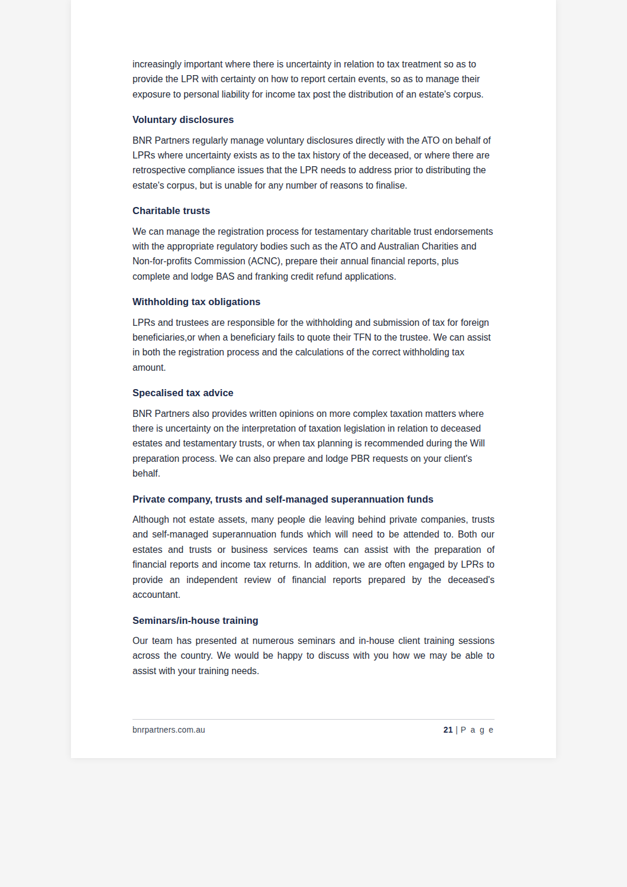increasingly important where there is uncertainty in relation to tax treatment so as to provide the LPR with certainty on how to report certain events, so as to manage their exposure to personal liability for income tax post the distribution of an estate's corpus.
Voluntary disclosures
BNR Partners regularly manage voluntary disclosures directly with the ATO on behalf of LPRs where uncertainty exists as to the tax history of the deceased, or where there are retrospective compliance issues that the LPR needs to address prior to distributing the estate's corpus, but is unable for any number of reasons to finalise.
Charitable trusts
We can manage the registration process for testamentary charitable trust endorsements with the appropriate regulatory bodies such as the ATO and Australian Charities and Non-for-profits Commission (ACNC), prepare their annual financial reports, plus complete and lodge BAS and franking credit refund applications.
Withholding tax obligations
LPRs and trustees are responsible for the withholding and submission of tax for foreign beneficiaries,or when a beneficiary fails to quote their TFN to the trustee. We can assist in both the registration process and the calculations of the correct withholding tax amount.
Specalised tax advice
BNR Partners also provides written opinions on more complex taxation matters where there is uncertainty on the interpretation of taxation legislation in relation to deceased estates and testamentary trusts, or when tax planning is recommended during the Will preparation process. We can also prepare and lodge PBR requests on your client's behalf.
Private company, trusts and self-managed superannuation funds
Although not estate assets, many people die leaving behind private companies, trusts and self-managed superannuation funds which will need to be attended to. Both our estates and trusts or business services teams can assist with the preparation of financial reports and income tax returns. In addition, we are often engaged by LPRs to provide an independent review of financial reports prepared by the deceased's accountant.
Seminars/in-house training
Our team has presented at numerous seminars and in-house client training sessions across the country. We would be happy to discuss with you how we may be able to assist with your training needs.
bnrpartners.com.au 21 | P a g e